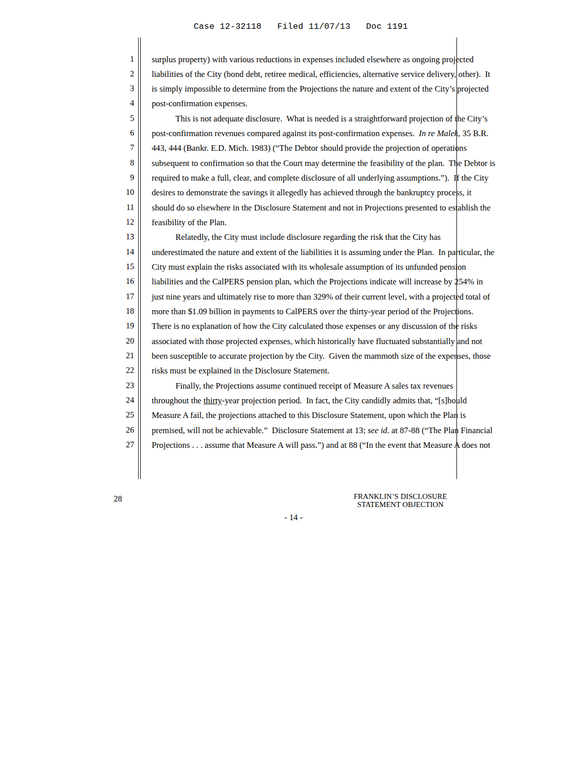Case 12-32118 Filed 11/07/13 Doc 1191
surplus property) with various reductions in expenses included elsewhere as ongoing projected
liabilities of the City (bond debt, retiree medical, efficiencies, alternative service delivery, other). It
is simply impossible to determine from the Projections the nature and extent of the City’s projected
post-confirmation expenses.
This is not adequate disclosure. What is needed is a straightforward projection of the City’s
post-confirmation revenues compared against its post-confirmation expenses. In re Malek, 35 B.R.
443, 444 (Bankr. E.D. Mich. 1983) (“The Debtor should provide the projection of operations
subsequent to confirmation so that the Court may determine the feasibility of the plan. The Debtor is
required to make a full, clear, and complete disclosure of all underlying assumptions.”). If the City
desires to demonstrate the savings it allegedly has achieved through the bankruptcy process, it
should do so elsewhere in the Disclosure Statement and not in Projections presented to establish the
feasibility of the Plan.
Relatedly, the City must include disclosure regarding the risk that the City has
underestimated the nature and extent of the liabilities it is assuming under the Plan. In particular, the
City must explain the risks associated with its wholesale assumption of its unfunded pension
liabilities and the CalPERS pension plan, which the Projections indicate will increase by 254% in
just nine years and ultimately rise to more than 329% of their current level, with a projected total of
more than $1.09 billion in payments to CalPERS over the thirty-year period of the Projections.
There is no explanation of how the City calculated those expenses or any discussion of the risks
associated with those projected expenses, which historically have fluctuated substantially and not
been susceptible to accurate projection by the City. Given the mammoth size of the expenses, those
risks must be explained in the Disclosure Statement.
Finally, the Projections assume continued receipt of Measure A sales tax revenues
throughout the thirty-year projection period. In fact, the City candidly admits that, “[s]hould
Measure A fail, the projections attached to this Disclosure Statement, upon which the Plan is
premised, will not be achievable.” Disclosure Statement at 13; see id. at 87-88 (“The Plan Financial
Projections . . . assume that Measure A will pass.”) and at 88 (“In the event that Measure A does not
28
- 14 -
FRANKLIN’S DISCLOSURE
STATEMENT OBJECTION